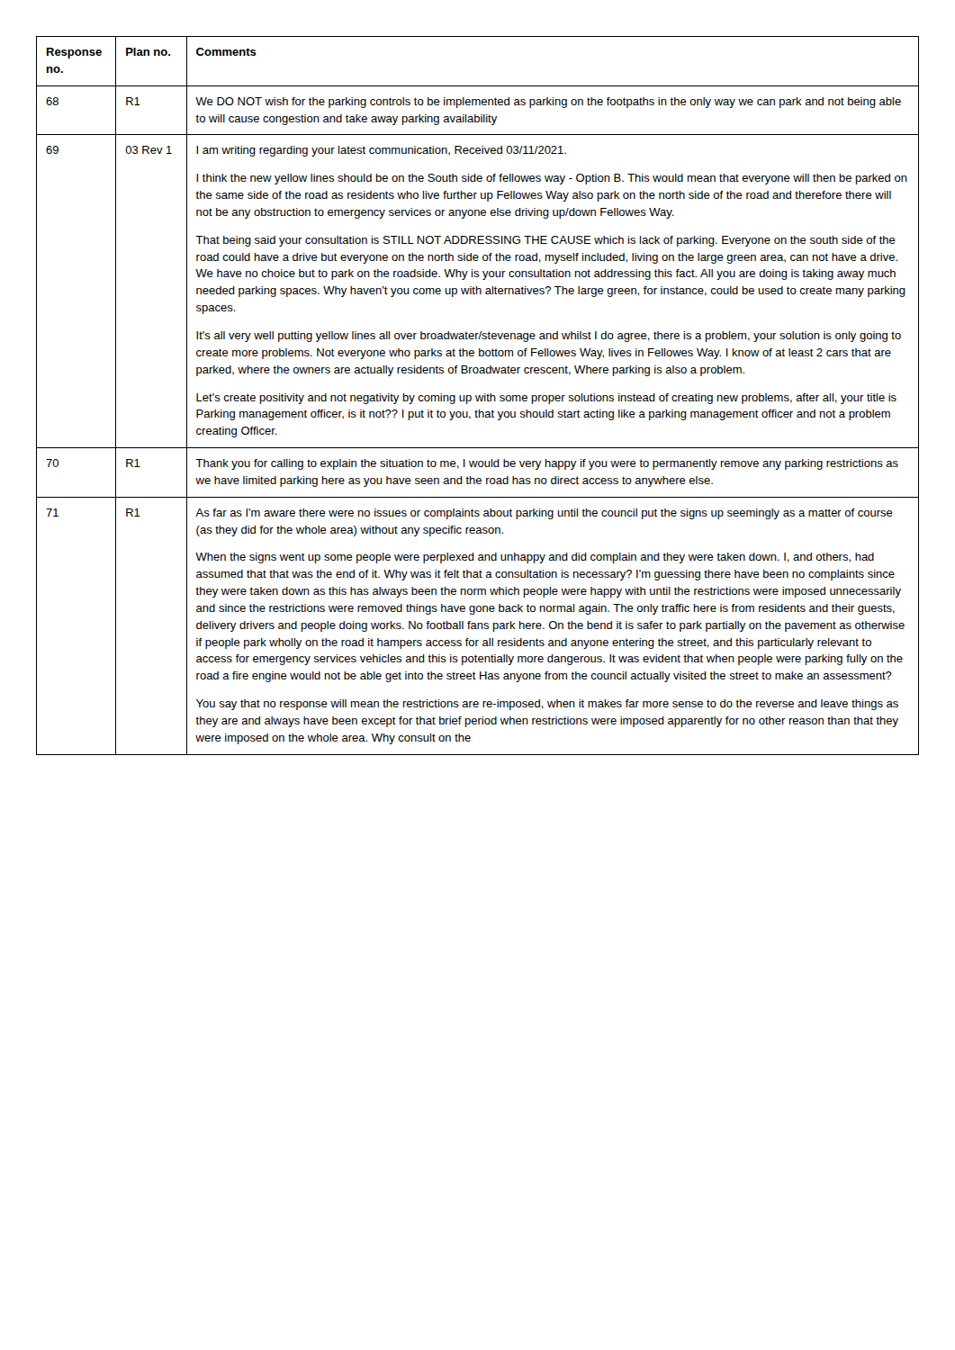| Response no. | Plan no. | Comments |
| --- | --- | --- |
| 68 | R1 | We DO NOT wish for the parking controls to be implemented as parking on the footpaths in the only way we can park and not being able to will cause congestion and take away parking availability |
| 69 | 03 Rev 1 | I am writing regarding your latest communication, Received 03/11/2021. I think the new yellow lines should be on the South side of fellowes way - Option B. This would mean that everyone will then be parked on the same side of the road as residents who live further up Fellowes Way also park on the north side of the road and therefore there will not be any obstruction to emergency services or anyone else driving up/down Fellowes Way. That being said your consultation is STILL NOT ADDRESSING THE CAUSE which is lack of parking. Everyone on the south side of the road could have a drive but everyone on the north side of the road, myself included, living on the large green area, can not have a drive. We have no choice but to park on the roadside. Why is your consultation not addressing this fact. All you are doing is taking away much needed parking spaces. Why haven't you come up with alternatives? The large green, for instance, could be used to create many parking spaces. It's all very well putting yellow lines all over broadwater/stevenage and whilst I do agree, there is a problem, your solution is only going to create more problems. Not everyone who parks at the bottom of Fellowes Way, lives in Fellowes Way. I know of at least 2 cars that are parked, where the owners are actually residents of Broadwater crescent, Where parking is also a problem. Let's create positivity and not negativity by coming up with some proper solutions instead of creating new problems, after all, your title is Parking management officer, is it not?? I put it to you, that you should start acting like a parking management officer and not a problem creating Officer. |
| 70 | R1 | Thank you for calling to explain the situation to me, I would be very happy if you were to permanently remove any parking restrictions as we have limited parking here as you have seen and the road has no direct access to anywhere else. |
| 71 | R1 | As far as I'm aware there were no issues or complaints about parking until the council put the signs up seemingly as a matter of course (as they did for the whole area) without any specific reason. When the signs went up some people were perplexed and unhappy and did complain and they were taken down. I, and others, had assumed that that was the end of it. Why was it felt that a consultation is necessary? I'm guessing there have been no complaints since they were taken down as this has always been the norm which people were happy with until the restrictions were imposed unnecessarily and since the restrictions were removed things have gone back to normal again. The only traffic here is from residents and their guests, delivery drivers and people doing works. No football fans park here. On the bend it is safer to park partially on the pavement as otherwise if people park wholly on the road it hampers access for all residents and anyone entering the street, and this particularly relevant to access for emergency services vehicles and this is potentially more dangerous. It was evident that when people were parking fully on the road a fire engine would not be able get into the street Has anyone from the council actually visited the street to make an assessment? You say that no response will mean the restrictions are re-imposed, when it makes far more sense to do the reverse and leave things as they are and always have been except for that brief period when restrictions were imposed apparently for no other reason than that they were imposed on the whole area. Why consult on the |